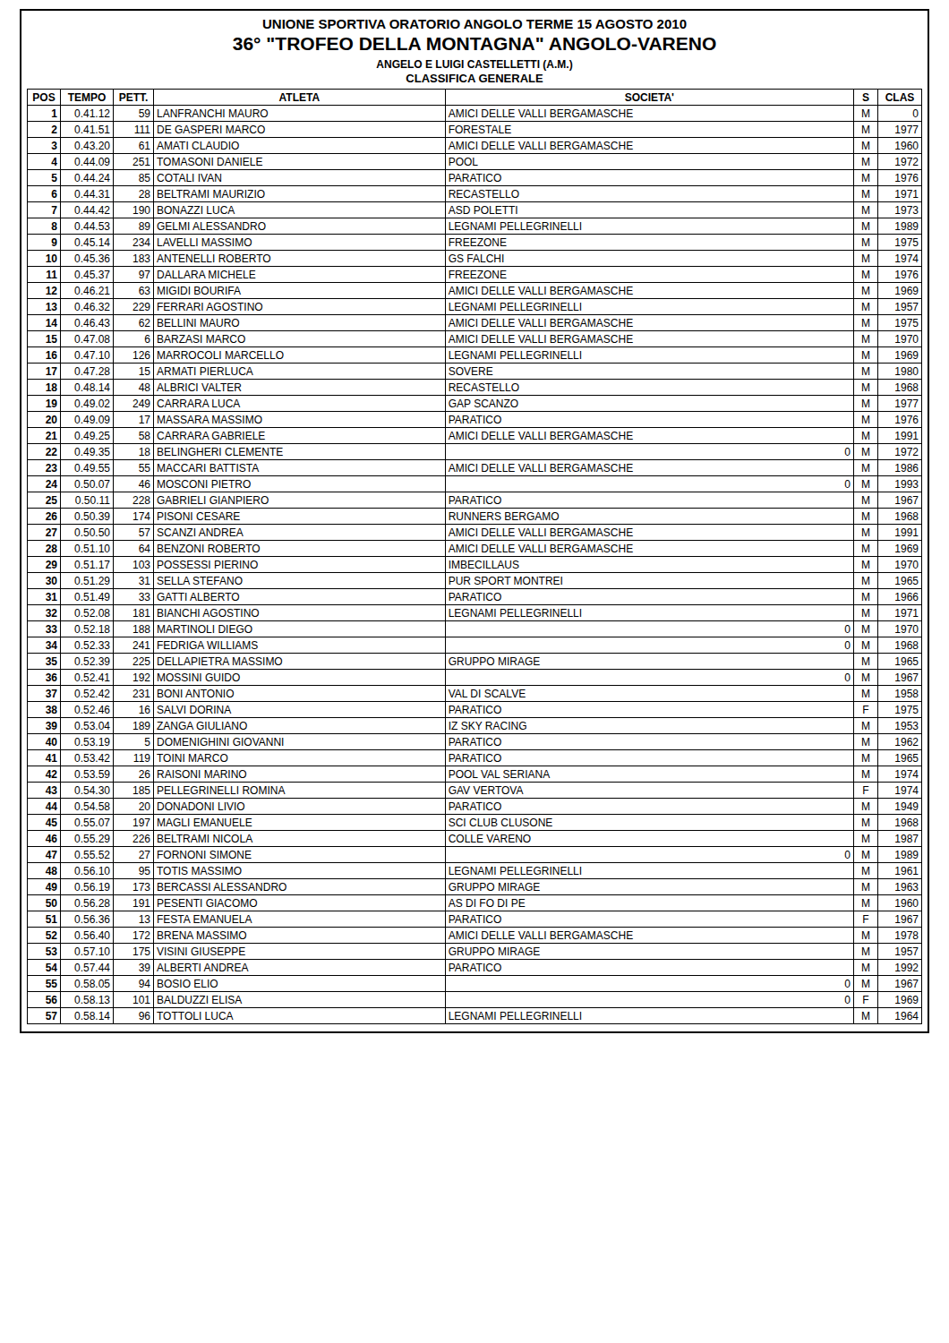UNIONE SPORTIVA ORATORIO ANGOLO TERME 15 AGOSTO 2010
36° "TROFEO DELLA MONTAGNA" ANGOLO-VARENO
ANGELO E LUIGI CASTELLETTI (A.M.)
CLASSIFICA GENERALE
| POS | TEMPO | PETT. | ATLETA | SOCIETA' | S | CLAS |
| --- | --- | --- | --- | --- | --- | --- |
| 1 | 0.41.12 | 59 | LANFRANCHI MAURO | AMICI DELLE VALLI BERGAMASCHE | M | 0 |
| 2 | 0.41.51 | 111 | DE GASPERI MARCO | FORESTALE | M | 1977 |
| 3 | 0.43.20 | 61 | AMATI CLAUDIO | AMICI DELLE VALLI BERGAMASCHE | M | 1960 |
| 4 | 0.44.09 | 251 | TOMASONI DANIELE | POOL | M | 1972 |
| 5 | 0.44.24 | 85 | COTALI IVAN | PARATICO | M | 1976 |
| 6 | 0.44.31 | 28 | BELTRAMI MAURIZIO | RECASTELLO | M | 1971 |
| 7 | 0.44.42 | 190 | BONAZZI LUCA | ASD POLETTI | M | 1973 |
| 8 | 0.44.53 | 89 | GELMI ALESSANDRO | LEGNAMI PELLEGRINELLI | M | 1989 |
| 9 | 0.45.14 | 234 | LAVELLI MASSIMO | FREEZONE | M | 1975 |
| 10 | 0.45.36 | 183 | ANTENELLI ROBERTO | GS FALCHI | M | 1974 |
| 11 | 0.45.37 | 97 | DALLARA MICHELE | FREEZONE | M | 1976 |
| 12 | 0.46.21 | 63 | MIGIDI BOURIFA | AMICI DELLE VALLI BERGAMASCHE | M | 1969 |
| 13 | 0.46.32 | 229 | FERRARI AGOSTINO | LEGNAMI PELLEGRINELLI | M | 1957 |
| 14 | 0.46.43 | 62 | BELLINI MAURO | AMICI DELLE VALLI BERGAMASCHE | M | 1975 |
| 15 | 0.47.08 | 6 | BARZASI MARCO | AMICI DELLE VALLI BERGAMASCHE | M | 1970 |
| 16 | 0.47.10 | 126 | MARROCOLI MARCELLO | LEGNAMI PELLEGRINELLI | M | 1969 |
| 17 | 0.47.28 | 15 | ARMATI PIERLUCA | SOVERE | M | 1980 |
| 18 | 0.48.14 | 48 | ALBRICI VALTER | RECASTELLO | M | 1968 |
| 19 | 0.49.02 | 249 | CARRARA LUCA | GAP SCANZO | M | 1977 |
| 20 | 0.49.09 | 17 | MASSARA MASSIMO | PARATICO | M | 1976 |
| 21 | 0.49.25 | 58 | CARRARA GABRIELE | AMICI DELLE VALLI BERGAMASCHE | M | 1991 |
| 22 | 0.49.35 | 18 | BELINGHERI CLEMENTE | 0 | M | 1972 |
| 23 | 0.49.55 | 55 | MACCARI BATTISTA | AMICI DELLE VALLI BERGAMASCHE | M | 1986 |
| 24 | 0.50.07 | 46 | MOSCONI PIETRO | 0 | M | 1993 |
| 25 | 0.50.11 | 228 | GABRIELI GIANPIERO | PARATICO | M | 1967 |
| 26 | 0.50.39 | 174 | PISONI CESARE | RUNNERS BERGAMO | M | 1968 |
| 27 | 0.50.50 | 57 | SCANZI ANDREA | AMICI DELLE VALLI BERGAMASCHE | M | 1991 |
| 28 | 0.51.10 | 64 | BENZONI ROBERTO | AMICI DELLE VALLI BERGAMASCHE | M | 1969 |
| 29 | 0.51.17 | 103 | POSSESSI PIERINO | IMBECILLAUS | M | 1970 |
| 30 | 0.51.29 | 31 | SELLA STEFANO | PUR SPORT MONTREI | M | 1965 |
| 31 | 0.51.49 | 33 | GATTI ALBERTO | PARATICO | M | 1966 |
| 32 | 0.52.08 | 181 | BIANCHI AGOSTINO | LEGNAMI PELLEGRINELLI | M | 1971 |
| 33 | 0.52.18 | 188 | MARTINOLI DIEGO | 0 | M | 1970 |
| 34 | 0.52.33 | 241 | FEDRIGA WILLIAMS | 0 | M | 1968 |
| 35 | 0.52.39 | 225 | DELLAPIETRA MASSIMO | GRUPPO MIRAGE | M | 1965 |
| 36 | 0.52.41 | 192 | MOSSINI GUIDO | 0 | M | 1967 |
| 37 | 0.52.42 | 231 | BONI ANTONIO | VAL DI SCALVE | M | 1958 |
| 38 | 0.52.46 | 16 | SALVI DORINA | PARATICO | F | 1975 |
| 39 | 0.53.04 | 189 | ZANGA GIULIANO | IZ SKY RACING | M | 1953 |
| 40 | 0.53.19 | 5 | DOMENIGHINI GIOVANNI | PARATICO | M | 1962 |
| 41 | 0.53.42 | 119 | TOINI MARCO | PARATICO | M | 1965 |
| 42 | 0.53.59 | 26 | RAISONI MARINO | POOL VAL SERIANA | M | 1974 |
| 43 | 0.54.30 | 185 | PELLEGRINELLI ROMINA | GAV VERTOVA | F | 1974 |
| 44 | 0.54.58 | 20 | DONADONI LIVIO | PARATICO | M | 1949 |
| 45 | 0.55.07 | 197 | MAGLI EMANUELE | SCI CLUB CLUSONE | M | 1968 |
| 46 | 0.55.29 | 226 | BELTRAMI NICOLA | COLLE VARENO | M | 1987 |
| 47 | 0.55.52 | 27 | FORNONI SIMONE | 0 | M | 1989 |
| 48 | 0.56.10 | 95 | TOTIS MASSIMO | LEGNAMI PELLEGRINELLI | M | 1961 |
| 49 | 0.56.19 | 173 | BERCASSI ALESSANDRO | GRUPPO MIRAGE | M | 1963 |
| 50 | 0.56.28 | 191 | PESENTI GIACOMO | AS DI FO DI PE | M | 1960 |
| 51 | 0.56.36 | 13 | FESTA EMANUELA | PARATICO | F | 1967 |
| 52 | 0.56.40 | 172 | BRENA MASSIMO | AMICI DELLE VALLI BERGAMASCHE | M | 1978 |
| 53 | 0.57.10 | 175 | VISINI GIUSEPPE | GRUPPO MIRAGE | M | 1957 |
| 54 | 0.57.44 | 39 | ALBERTI ANDREA | PARATICO | M | 1992 |
| 55 | 0.58.05 | 94 | BOSIO ELIO | 0 | M | 1967 |
| 56 | 0.58.13 | 101 | BALDUZZI ELISA | 0 | F | 1969 |
| 57 | 0.58.14 | 96 | TOTTOLI LUCA | LEGNAMI PELLEGRINELLI | M | 1964 |